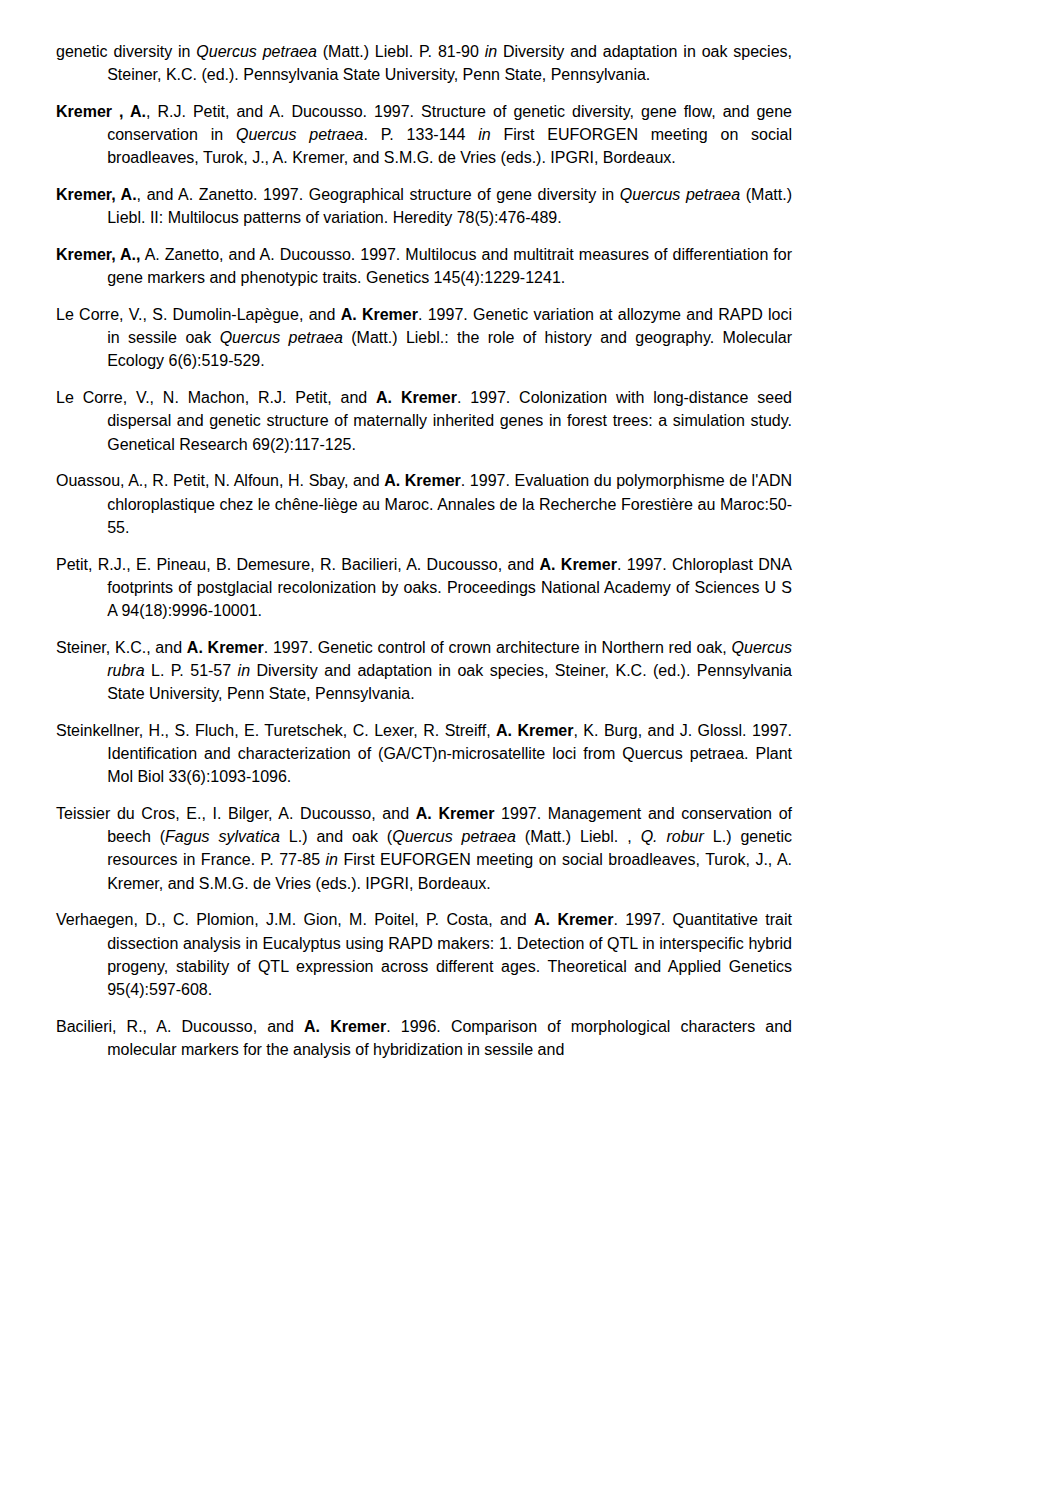genetic diversity in Quercus petraea (Matt.) Liebl. P. 81-90 in Diversity and adaptation in oak species, Steiner, K.C. (ed.). Pennsylvania State University, Penn State, Pennsylvania.
Kremer , A., R.J. Petit, and A. Ducousso. 1997. Structure of genetic diversity, gene flow, and gene conservation in Quercus petraea. P. 133-144 in First EUFORGEN meeting on social broadleaves, Turok, J., A. Kremer, and S.M.G. de Vries (eds.). IPGRI, Bordeaux.
Kremer, A., and A. Zanetto. 1997. Geographical structure of gene diversity in Quercus petraea (Matt.) Liebl. II: Multilocus patterns of variation. Heredity 78(5):476-489.
Kremer, A., A. Zanetto, and A. Ducousso. 1997. Multilocus and multitrait measures of differentiation for gene markers and phenotypic traits. Genetics 145(4):1229-1241.
Le Corre, V., S. Dumolin-Lapègue, and A. Kremer. 1997. Genetic variation at allozyme and RAPD loci in sessile oak Quercus petraea (Matt.) Liebl.: the role of history and geography. Molecular Ecology 6(6):519-529.
Le Corre, V., N. Machon, R.J. Petit, and A. Kremer. 1997. Colonization with long-distance seed dispersal and genetic structure of maternally inherited genes in forest trees: a simulation study. Genetical Research 69(2):117-125.
Ouassou, A., R. Petit, N. Alfoun, H. Sbay, and A. Kremer. 1997. Evaluation du polymorphisme de l'ADN chloroplastique chez le chêne-liège au Maroc. Annales de la Recherche Forestière au Maroc:50-55.
Petit, R.J., E. Pineau, B. Demesure, R. Bacilieri, A. Ducousso, and A. Kremer. 1997. Chloroplast DNA footprints of postglacial recolonization by oaks. Proceedings National Academy of Sciences U S A 94(18):9996-10001.
Steiner, K.C., and A. Kremer. 1997. Genetic control of crown architecture in Northern red oak, Quercus rubra L. P. 51-57 in Diversity and adaptation in oak species, Steiner, K.C. (ed.). Pennsylvania State University, Penn State, Pennsylvania.
Steinkellner, H., S. Fluch, E. Turetschek, C. Lexer, R. Streiff, A. Kremer, K. Burg, and J. Glossl. 1997. Identification and characterization of (GA/CT)n-microsatellite loci from Quercus petraea. Plant Mol Biol 33(6):1093-1096.
Teissier du Cros, E., I. Bilger, A. Ducousso, and A. Kremer 1997. Management and conservation of beech (Fagus sylvatica L.) and oak (Quercus petraea (Matt.) Liebl. , Q. robur L.) genetic resources in France. P. 77-85 in First EUFORGEN meeting on social broadleaves, Turok, J., A. Kremer, and S.M.G. de Vries (eds.). IPGRI, Bordeaux.
Verhaegen, D., C. Plomion, J.M. Gion, M. Poitel, P. Costa, and A. Kremer. 1997. Quantitative trait dissection analysis in Eucalyptus using RAPD makers: 1. Detection of QTL in interspecific hybrid progeny, stability of QTL expression across different ages. Theoretical and Applied Genetics 95(4):597-608.
Bacilieri, R., A. Ducousso, and A. Kremer. 1996. Comparison of morphological characters and molecular markers for the analysis of hybridization in sessile and